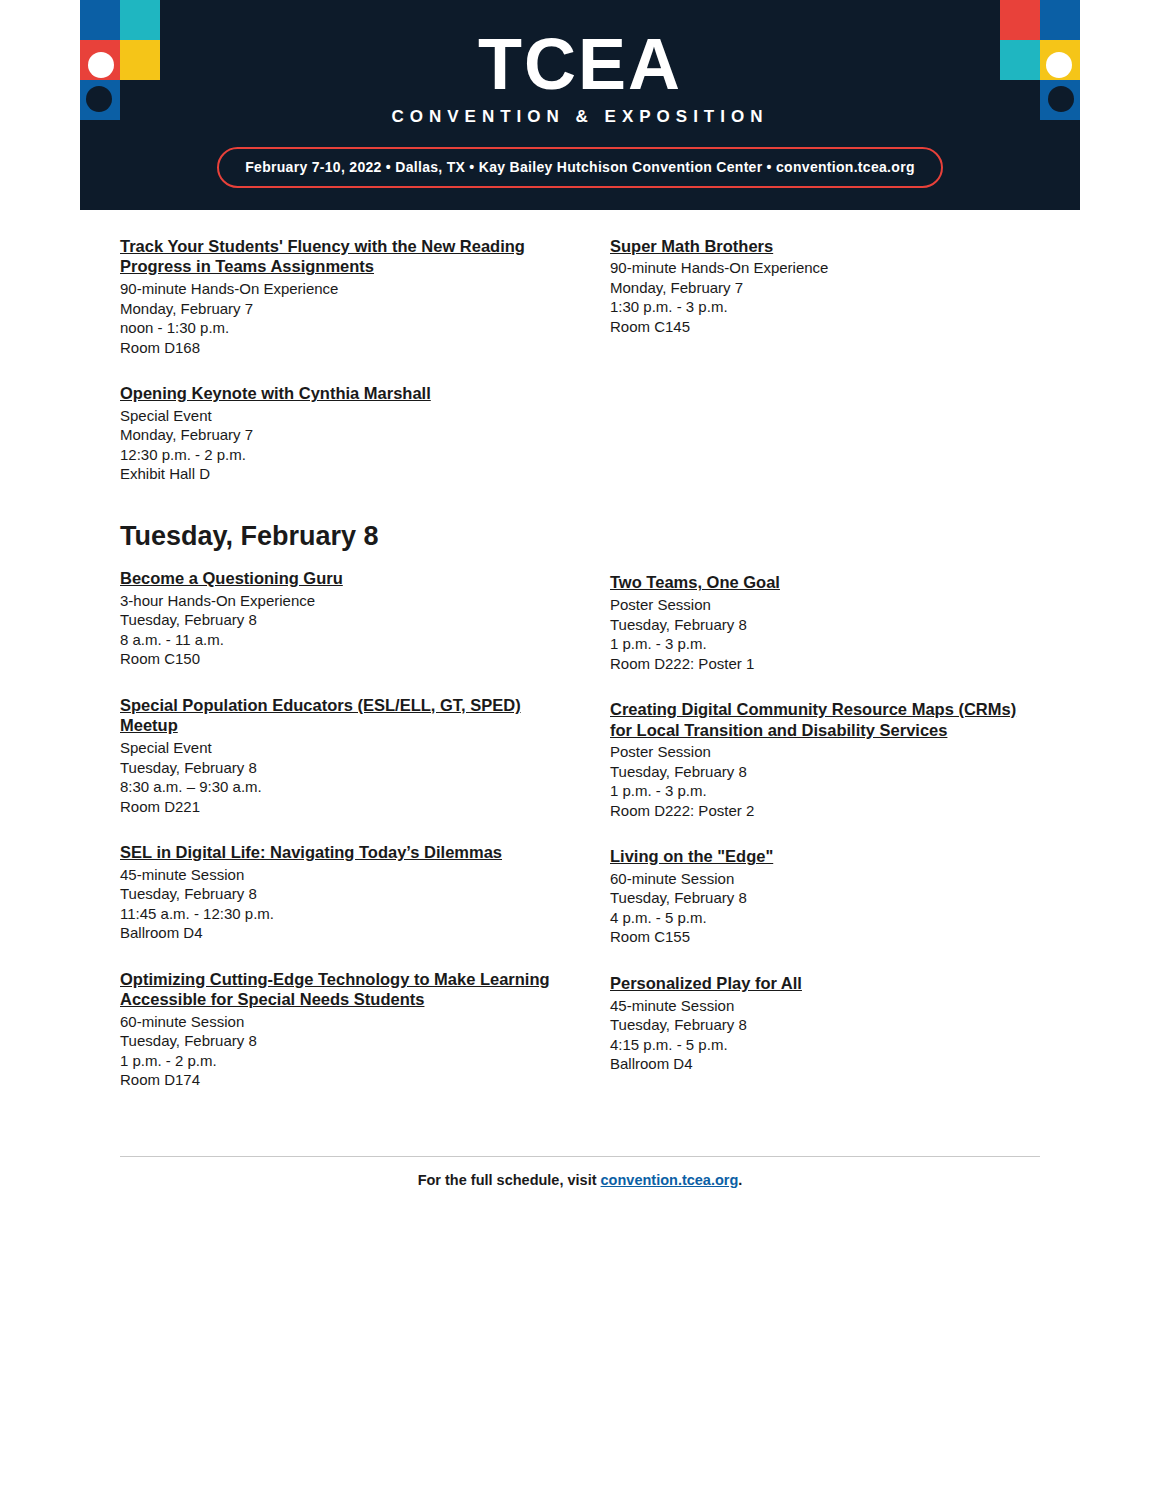TCEA
CONVENTION & EXPOSITION
February 7-10, 2022 • Dallas, TX • Kay Bailey Hutchison Convention Center • convention.tcea.org
Track Your Students' Fluency with the New Reading Progress in Teams Assignments
90-minute Hands-On Experience
Monday, February 7
noon - 1:30 p.m.
Room D168
Opening Keynote with Cynthia Marshall
Special Event
Monday, February 7
12:30 p.m. - 2 p.m.
Exhibit Hall D
Tuesday, February 8
Become a Questioning Guru
3-hour Hands-On Experience
Tuesday, February 8
8 a.m. - 11 a.m.
Room C150
Special Population Educators (ESL/ELL, GT, SPED) Meetup
Special Event
Tuesday, February 8
8:30 a.m. – 9:30 a.m.
Room D221
SEL in Digital Life: Navigating Today’s Dilemmas
45-minute Session
Tuesday, February 8
11:45 a.m. - 12:30 p.m.
Ballroom D4
Optimizing Cutting-Edge Technology to Make Learning Accessible for Special Needs Students
60-minute Session
Tuesday, February 8
1 p.m. - 2 p.m.
Room D174
Super Math Brothers
90-minute Hands-On Experience
Monday, February 7
1:30 p.m. - 3 p.m.
Room C145
Two Teams, One Goal
Poster Session
Tuesday, February 8
1 p.m. - 3 p.m.
Room D222: Poster 1
Creating Digital Community Resource Maps (CRMs) for Local Transition and Disability Services
Poster Session
Tuesday, February 8
1 p.m. - 3 p.m.
Room D222: Poster 2
Living on the "Edge"
60-minute Session
Tuesday, February 8
4 p.m. - 5 p.m.
Room C155
Personalized Play for All
45-minute Session
Tuesday, February 8
4:15 p.m. - 5 p.m.
Ballroom D4
For the full schedule, visit convention.tcea.org.